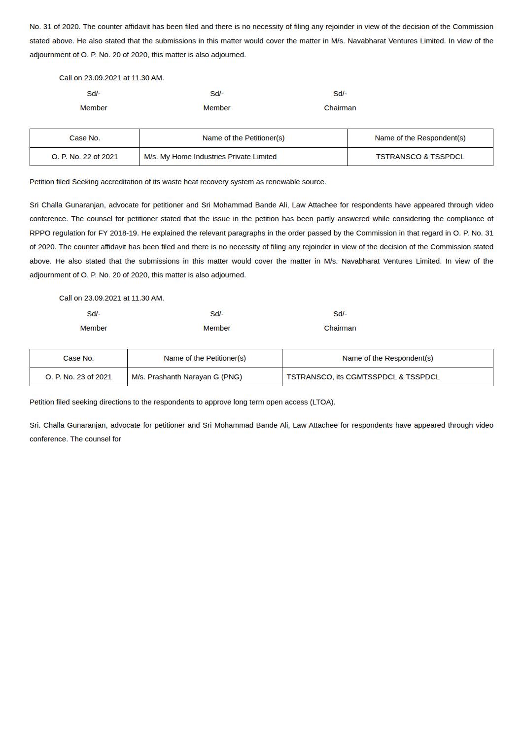No. 31 of 2020. The counter affidavit has been filed and there is no necessity of filing any rejoinder in view of the decision of the Commission stated above. He also stated that the submissions in this matter would cover the matter in M/s. Navabharat Ventures Limited. In view of the adjournment of O. P. No. 20 of 2020, this matter is also adjourned.
Call on 23.09.2021 at 11.30 AM.
Sd/-
Member
Sd/-
Member
Sd/-
Chairman
| Case No. | Name of the Petitioner(s) | Name of the Respondent(s) |
| --- | --- | --- |
| O. P. No. 22 of 2021 | M/s. My Home Industries Private Limited | TSTRANSCO & TSSPDCL |
Petition filed Seeking accreditation of its waste heat recovery system as renewable source.
Sri Challa Gunaranjan, advocate for petitioner and Sri Mohammad Bande Ali, Law Attachee for respondents have appeared through video conference. The counsel for petitioner stated that the issue in the petition has been partly answered while considering the compliance of RPPO regulation for FY 2018-19. He explained the relevant paragraphs in the order passed by the Commission in that regard in O. P. No. 31 of 2020. The counter affidavit has been filed and there is no necessity of filing any rejoinder in view of the decision of the Commission stated above. He also stated that the submissions in this matter would cover the matter in M/s. Navabharat Ventures Limited. In view of the adjournment of O. P. No. 20 of 2020, this matter is also adjourned.
Call on 23.09.2021 at 11.30 AM.
Sd/-
Member
Sd/-
Member
Sd/-
Chairman
| Case No. | Name of the Petitioner(s) | Name of the Respondent(s) |
| --- | --- | --- |
| O. P. No. 23 of 2021 | M/s. Prashanth Narayan G (PNG) | TSTRANSCO, its CGMTSSPDCL & TSSPDCL |
Petition filed seeking directions to the respondents to approve long term open access (LTOA).
Sri. Challa Gunaranjan, advocate for petitioner and Sri Mohammad Bande Ali, Law Attachee for respondents have appeared through video conference. The counsel for